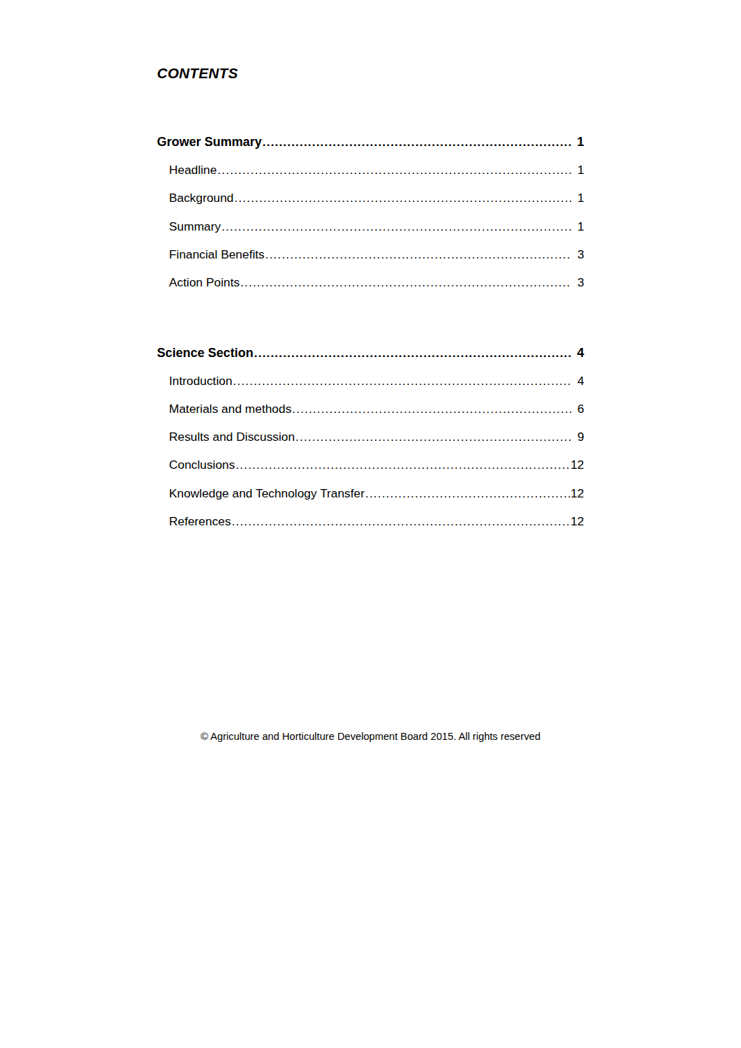CONTENTS
Grower Summary ................................................................................................. 1
Headline ............................................................................................................... 1
Background .......................................................................................................... 1
Summary ............................................................................................................. 1
Financial Benefits ................................................................................................ 3
Action Points ......................................................................................................... 3
Science Section ................................................................................................. 4
Introduction .......................................................................................................... 4
Materials and methods ......................................................................................... 6
Results and Discussion ......................................................................................... 9
Conclusions ....................................................................................................... 12
Knowledge and Technology Transfer .................................................................. 12
References ....................................................................................................... 12
© Agriculture and Horticulture Development Board 2015. All rights reserved